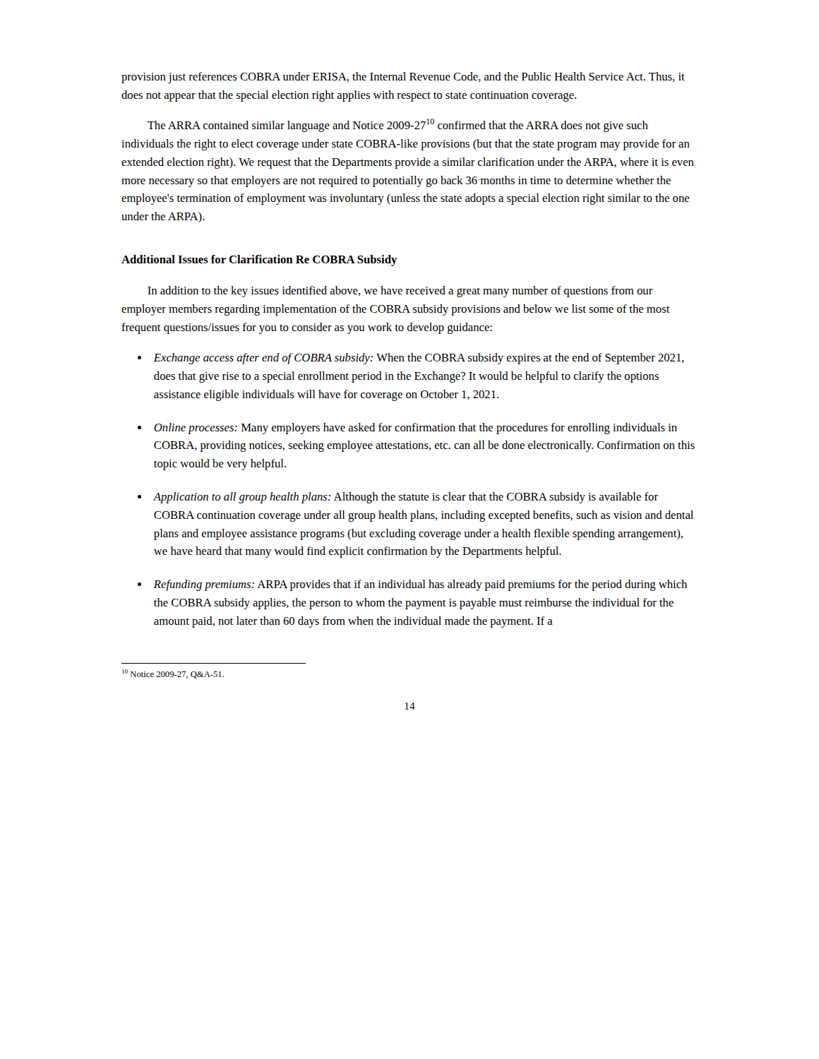provision just references COBRA under ERISA, the Internal Revenue Code, and the Public Health Service Act. Thus, it does not appear that the special election right applies with respect to state continuation coverage.
The ARRA contained similar language and Notice 2009-2710 confirmed that the ARRA does not give such individuals the right to elect coverage under state COBRA-like provisions (but that the state program may provide for an extended election right). We request that the Departments provide a similar clarification under the ARPA, where it is even more necessary so that employers are not required to potentially go back 36 months in time to determine whether the employee's termination of employment was involuntary (unless the state adopts a special election right similar to the one under the ARPA).
Additional Issues for Clarification Re COBRA Subsidy
In addition to the key issues identified above, we have received a great many number of questions from our employer members regarding implementation of the COBRA subsidy provisions and below we list some of the most frequent questions/issues for you to consider as you work to develop guidance:
Exchange access after end of COBRA subsidy: When the COBRA subsidy expires at the end of September 2021, does that give rise to a special enrollment period in the Exchange? It would be helpful to clarify the options assistance eligible individuals will have for coverage on October 1, 2021.
Online processes: Many employers have asked for confirmation that the procedures for enrolling individuals in COBRA, providing notices, seeking employee attestations, etc. can all be done electronically. Confirmation on this topic would be very helpful.
Application to all group health plans: Although the statute is clear that the COBRA subsidy is available for COBRA continuation coverage under all group health plans, including excepted benefits, such as vision and dental plans and employee assistance programs (but excluding coverage under a health flexible spending arrangement), we have heard that many would find explicit confirmation by the Departments helpful.
Refunding premiums: ARPA provides that if an individual has already paid premiums for the period during which the COBRA subsidy applies, the person to whom the payment is payable must reimburse the individual for the amount paid, not later than 60 days from when the individual made the payment. If a
10 Notice 2009-27, Q&A-51.
14